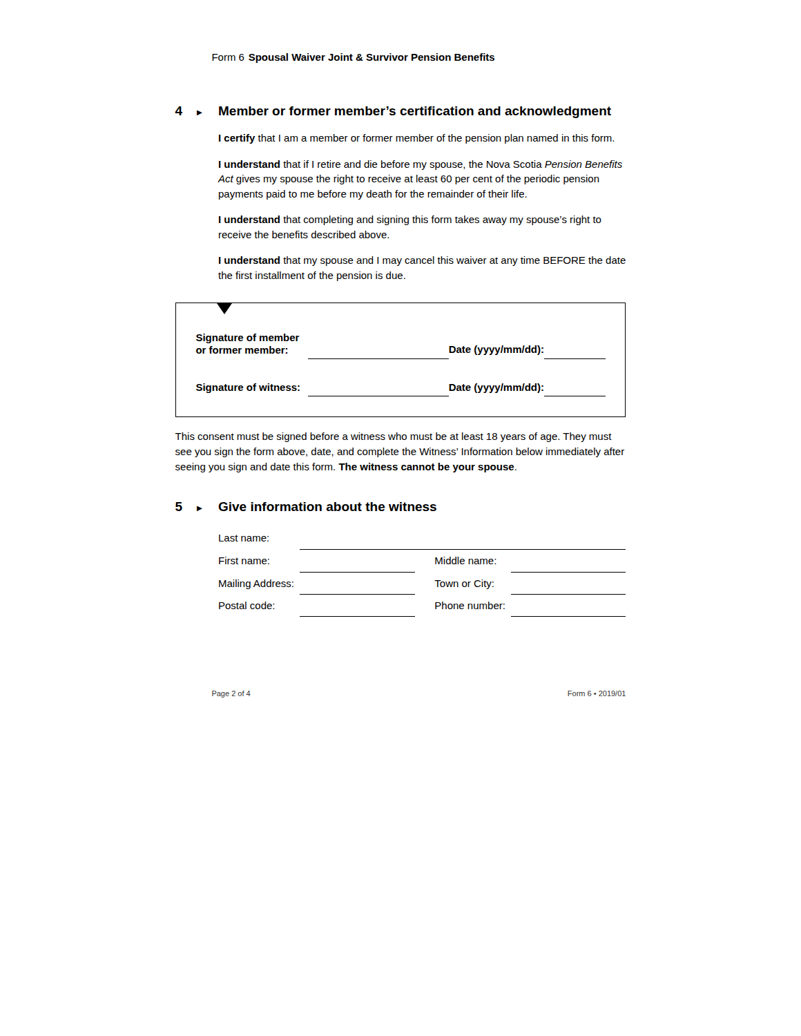Form 6 Spousal Waiver Joint & Survivor Pension Benefits
4
►
Member or former member’s certification and acknowledgment
I certify that I am a member or former member of the pension plan named in this form.
I understand that if I retire and die before my spouse, the Nova Scotia Pension Benefits Act gives my spouse the right to receive at least 60 per cent of the periodic pension payments paid to me before my death for the remainder of their life.
I understand that completing and signing this form takes away my spouse’s right to receive the benefits described above.
I understand that my spouse and I may cancel this waiver at any time BEFORE the date the first installment of the pension is due.
| Signature of member or former member: | | Date (yyyy/mm/dd): | |
| Signature of witness: | | Date (yyyy/mm/dd): | |
This consent must be signed before a witness who must be at least 18 years of age. They must see you sign the form above, date, and complete the Witness’ Information below immediately after seeing you sign and date this form. The witness cannot be your spouse.
5
►
Give information about the witness
| Last name: | |
| First name: | | Middle name: | |
| Mailing Address: | | Town or City: | |
| Postal code: | | Phone number: | |
Page 2 of 4
Form 6 • 2019/01